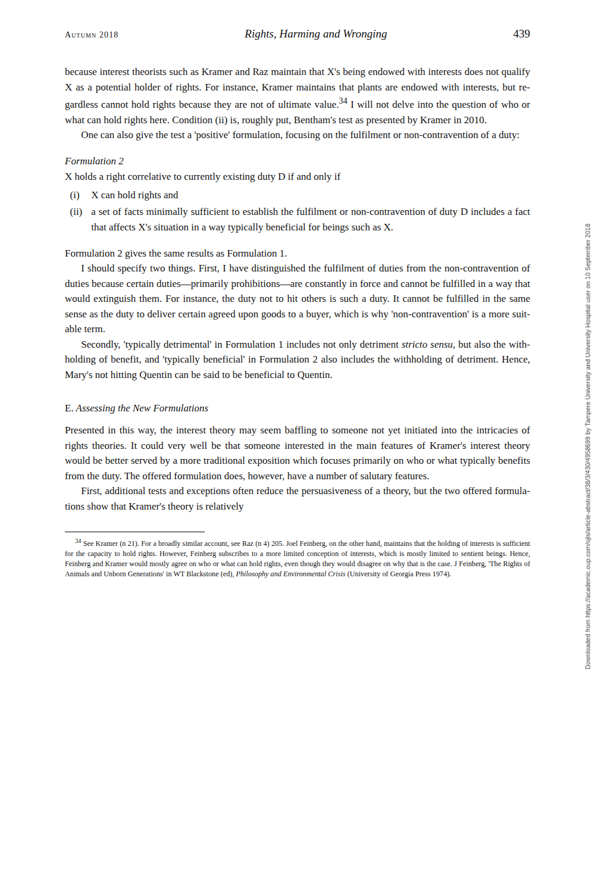Downloaded from https://academic.oup.com/ojls/article-abstract/38/3/430/4958699 by Tampere University and University Hospital user on 10 September 2018
Autumn 2018 Rights, Harming and Wronging 439
because interest theorists such as Kramer and Raz maintain that X's being endowed with interests does not qualify X as a potential holder of rights. For instance, Kramer maintains that plants are endowed with interests, but regardless cannot hold rights because they are not of ultimate value.34 I will not delve into the question of who or what can hold rights here. Condition (ii) is, roughly put, Bentham's test as presented by Kramer in 2010.
One can also give the test a 'positive' formulation, focusing on the fulfilment or non-contravention of a duty:
Formulation 2
X holds a right correlative to currently existing duty D if and only if
(i) X can hold rights and
(ii) a set of facts minimally sufficient to establish the fulfilment or non-contravention of duty D includes a fact that affects X's situation in a way typically beneficial for beings such as X.
Formulation 2 gives the same results as Formulation 1.
I should specify two things. First, I have distinguished the fulfilment of duties from the non-contravention of duties because certain duties—primarily prohibitions—are constantly in force and cannot be fulfilled in a way that would extinguish them. For instance, the duty not to hit others is such a duty. It cannot be fulfilled in the same sense as the duty to deliver certain agreed upon goods to a buyer, which is why 'non-contravention' is a more suitable term.
Secondly, 'typically detrimental' in Formulation 1 includes not only detriment stricto sensu, but also the withholding of benefit, and 'typically beneficial' in Formulation 2 also includes the withholding of detriment. Hence, Mary's not hitting Quentin can be said to be beneficial to Quentin.
E. Assessing the New Formulations
Presented in this way, the interest theory may seem baffling to someone not yet initiated into the intricacies of rights theories. It could very well be that someone interested in the main features of Kramer's interest theory would be better served by a more traditional exposition which focuses primarily on who or what typically benefits from the duty. The offered formulation does, however, have a number of salutary features.
First, additional tests and exceptions often reduce the persuasiveness of a theory, but the two offered formulations show that Kramer's theory is relatively
34 See Kramer (n 21). For a broadly similar account, see Raz (n 4) 205. Joel Feinberg, on the other hand, maintains that the holding of interests is sufficient for the capacity to hold rights. However, Feinberg subscribes to a more limited conception of interests, which is mostly limited to sentient beings. Hence, Feinberg and Kramer would mostly agree on who or what can hold rights, even though they would disagree on why that is the case. J Feinberg, 'The Rights of Animals and Unborn Generations' in WT Blackstone (ed), Philosophy and Environmental Crisis (University of Georgia Press 1974).